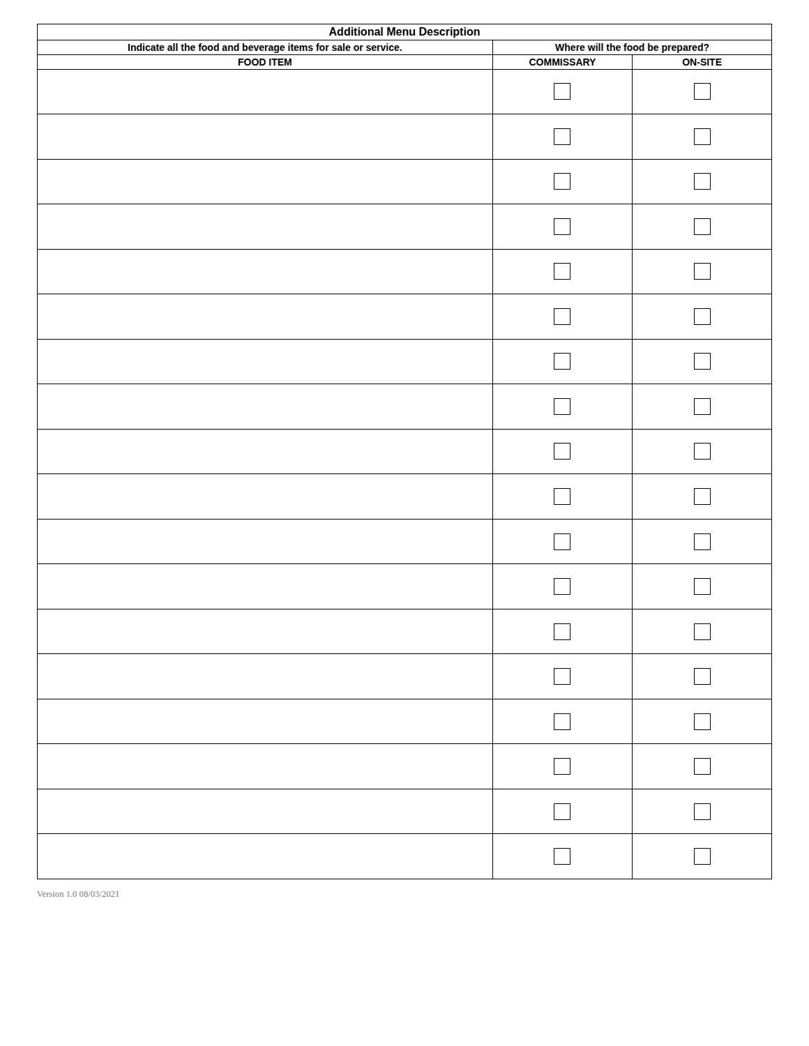| Additional Menu Description |
| --- |
| Indicate all the food and beverage items for sale or service. | Where will the food be prepared? |
| FOOD ITEM | COMMISSARY | ON-SITE |
Version 1.0 08/03/2021